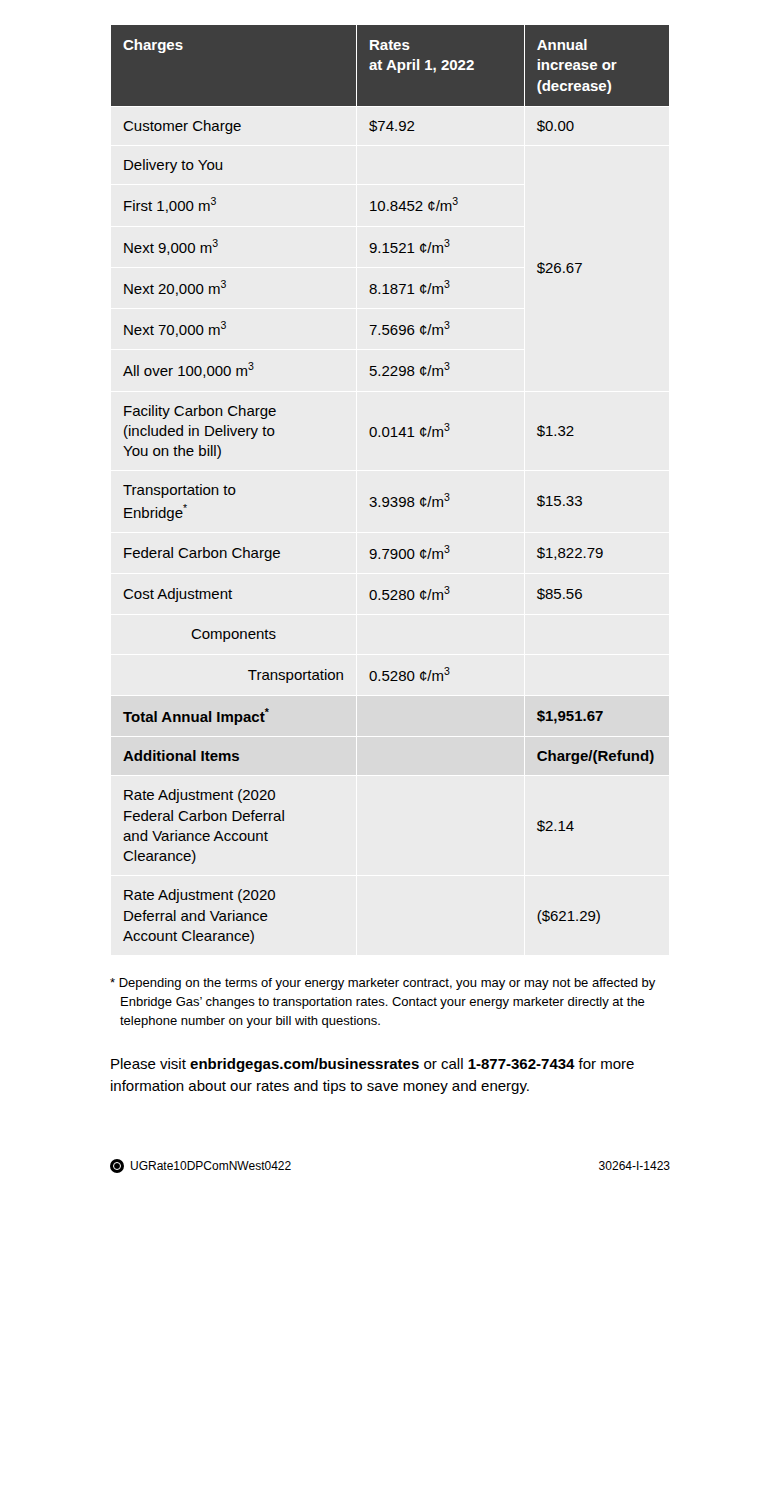| Charges | Rates at April 1, 2022 | Annual increase or (decrease) |
| --- | --- | --- |
| Customer Charge | $74.92 | $0.00 |
| Delivery to You | | $26.67 |
| First 1,000 m 3 | 10.8452 ¢/m 3 |
| Next 9,000 m 3 | 9.1521 ¢/m 3 |
| Next 20,000 m 3 | 8.1871 ¢/m 3 |
| Next 70,000 m 3 | 7.5696 ¢/m 3 |
| All over 100,000 m 3 | 5.2298 ¢/m 3 |
| Facility Carbon Charge (included in Delivery to You on the bill) | 0.0141 ¢/m 3 | $1.32 |
| Transportation to Enbridge * | 3.9398 ¢/m 3 | $15.33 |
| Federal Carbon Charge | 9.7900 ¢/m 3 | $1,822.79 |
| Cost Adjustment | 0.5280 ¢/m 3 | $85.56 |
| Components | | |
| Transportation | 0.5280 ¢/m 3 | |
| Total Annual Impact * | | $1,951.67 |
| Additional Items | | Charge/(Refund) |
| Rate Adjustment (2020 Federal Carbon Deferral and Variance Account Clearance) | | $2.14 |
| Rate Adjustment (2020 Deferral and Variance Account Clearance) | | ($621.29) |
* Depending on the terms of your energy marketer contract, you may or may not be affected by Enbridge Gas’ changes to transportation rates. Contact your energy marketer directly at the telephone number on your bill with questions.
Please visit enbridgegas.com/businessrates or call 1-877-362-7434 for more information about our rates and tips to save money and energy.
UGRate10DPComNWest0422
30264-I-1423